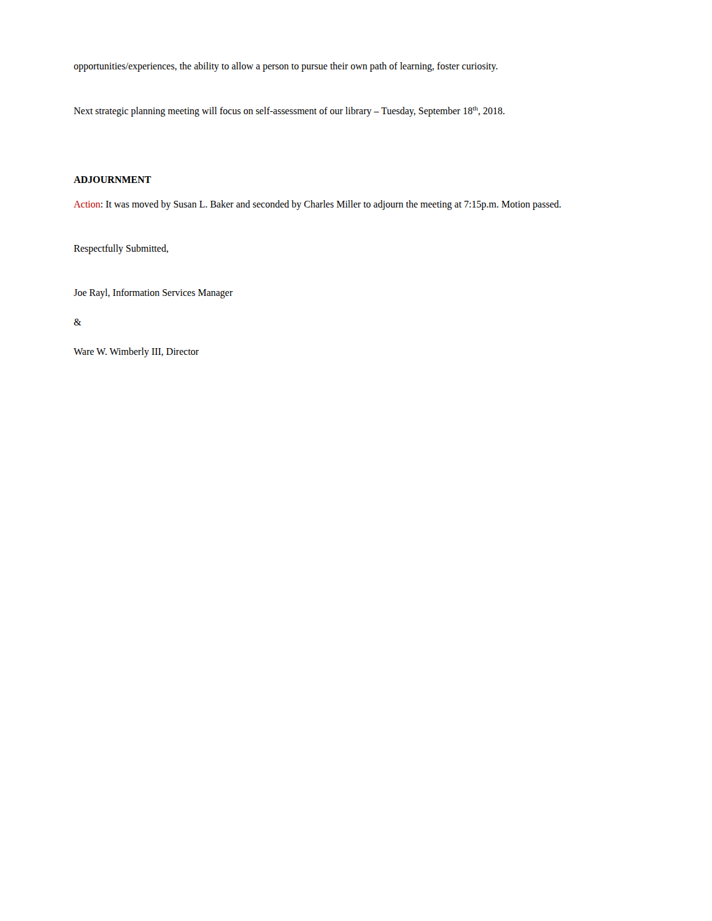opportunities/experiences, the ability to allow a person to pursue their own path of learning, foster curiosity.
Next strategic planning meeting will focus on self-assessment of our library – Tuesday, September 18th, 2018.
ADJOURNMENT
Action: It was moved by Susan L. Baker and seconded by Charles Miller to adjourn the meeting at 7:15p.m. Motion passed.
Respectfully Submitted,
Joe Rayl, Information Services Manager
&
Ware W. Wimberly III, Director